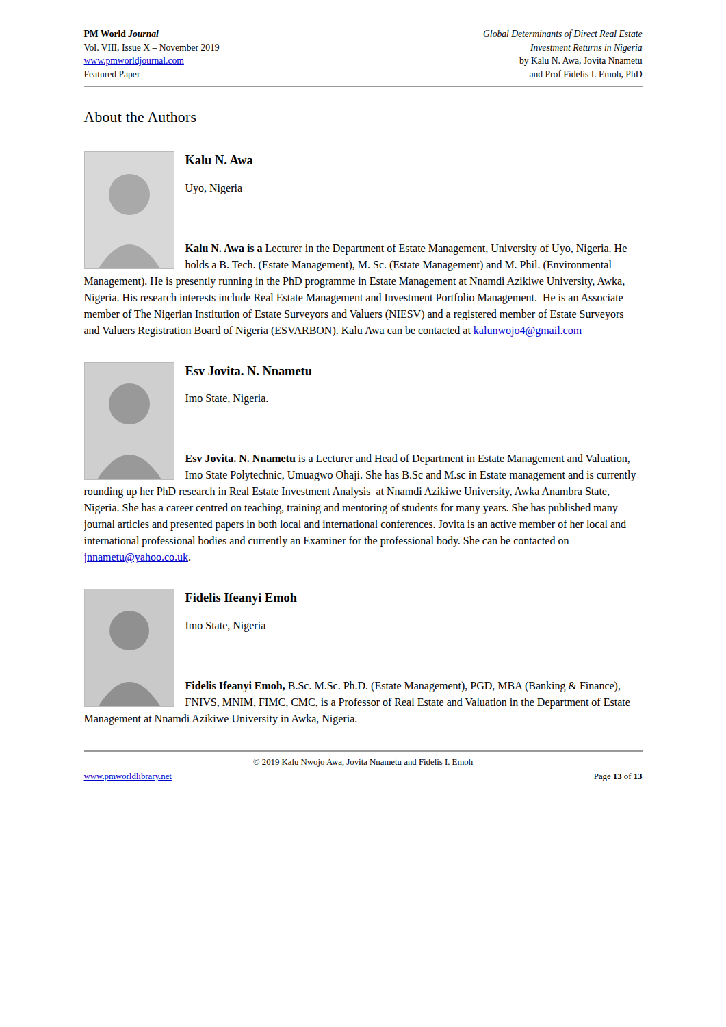PM World Journal Vol. VIII, Issue X – November 2019 www.pmworldjournal.com Featured Paper
Global Determinants of Direct Real Estate Investment Returns in Nigeria by Kalu N. Awa, Jovita Nnametu and Prof Fidelis I. Emoh, PhD
About the Authors
Kalu N. Awa
Uyo, Nigeria
Kalu N. Awa is a Lecturer in the Department of Estate Management, University of Uyo, Nigeria. He holds a B. Tech. (Estate Management), M. Sc. (Estate Management) and M. Phil. (Environmental Management). He is presently running in the PhD programme in Estate Management at Nnamdi Azikiwe University, Awka, Nigeria. His research interests include Real Estate Management and Investment Portfolio Management. He is an Associate member of The Nigerian Institution of Estate Surveyors and Valuers (NIESV) and a registered member of Estate Surveyors and Valuers Registration Board of Nigeria (ESVARBON). Kalu Awa can be contacted at kalunwojo4@gmail.com
Esv Jovita. N. Nnametu
Imo State, Nigeria.
Esv Jovita. N. Nnametu is a Lecturer and Head of Department in Estate Management and Valuation, Imo State Polytechnic, Umuagwo Ohaji. She has B.Sc and M.sc in Estate management and is currently rounding up her PhD research in Real Estate Investment Analysis at Nnamdi Azikiwe University, Awka Anambra State, Nigeria. She has a career centred on teaching, training and mentoring of students for many years. She has published many journal articles and presented papers in both local and international conferences. Jovita is an active member of her local and international professional bodies and currently an Examiner for the professional body. She can be contacted on jnnametu@yahoo.co.uk.
Fidelis Ifeanyi Emoh
Imo State, Nigeria
Fidelis Ifeanyi Emoh, B.Sc. M.Sc. Ph.D. (Estate Management), PGD, MBA (Banking & Finance), FNIVS, MNIM, FIMC, CMC, is a Professor of Real Estate and Valuation in the Department of Estate Management at Nnamdi Azikiwe University in Awka, Nigeria.
© 2019 Kalu Nwojo Awa, Jovita Nnametu and Fidelis I. Emoh
www.pmworldlibrary.net Page 13 of 13